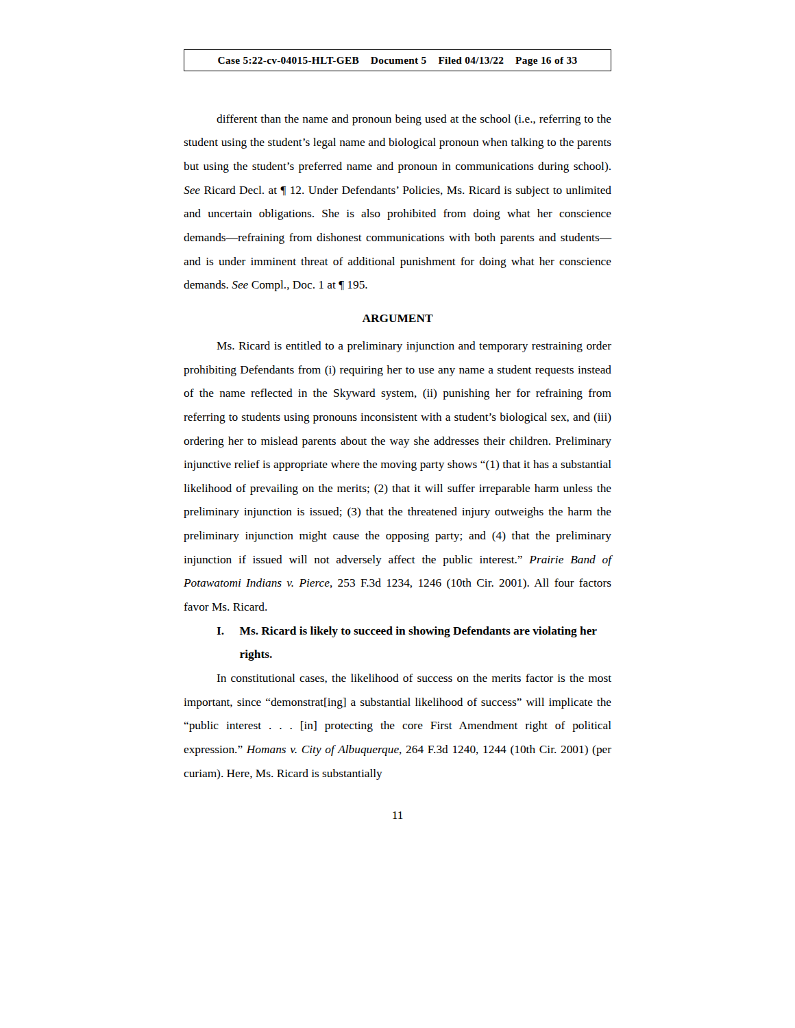Case 5:22-cv-04015-HLT-GEB Document 5 Filed 04/13/22 Page 16 of 33
different than the name and pronoun being used at the school (i.e., referring to the student using the student’s legal name and biological pronoun when talking to the parents but using the student’s preferred name and pronoun in communications during school). See Ricard Decl. at ¶ 12. Under Defendants’ Policies, Ms. Ricard is subject to unlimited and uncertain obligations. She is also prohibited from doing what her conscience demands—refraining from dishonest communications with both parents and students—and is under imminent threat of additional punishment for doing what her conscience demands. See Compl., Doc. 1 at ¶ 195.
ARGUMENT
Ms. Ricard is entitled to a preliminary injunction and temporary restraining order prohibiting Defendants from (i) requiring her to use any name a student requests instead of the name reflected in the Skyward system, (ii) punishing her for refraining from referring to students using pronouns inconsistent with a student’s biological sex, and (iii) ordering her to mislead parents about the way she addresses their children. Preliminary injunctive relief is appropriate where the moving party shows “(1) that it has a substantial likelihood of prevailing on the merits; (2) that it will suffer irreparable harm unless the preliminary injunction is issued; (3) that the threatened injury outweighs the harm the preliminary injunction might cause the opposing party; and (4) that the preliminary injunction if issued will not adversely affect the public interest.” Prairie Band of Potawatomi Indians v. Pierce, 253 F.3d 1234, 1246 (10th Cir. 2001). All four factors favor Ms. Ricard.
I.
Ms. Ricard is likely to succeed in showing Defendants are violating her rights.
In constitutional cases, the likelihood of success on the merits factor is the most important, since “demonstrat[ing] a substantial likelihood of success” will implicate the “public interest . . . [in] protecting the core First Amendment right of political expression.” Homans v. City of Albuquerque, 264 F.3d 1240, 1244 (10th Cir. 2001) (per curiam). Here, Ms. Ricard is substantially
11